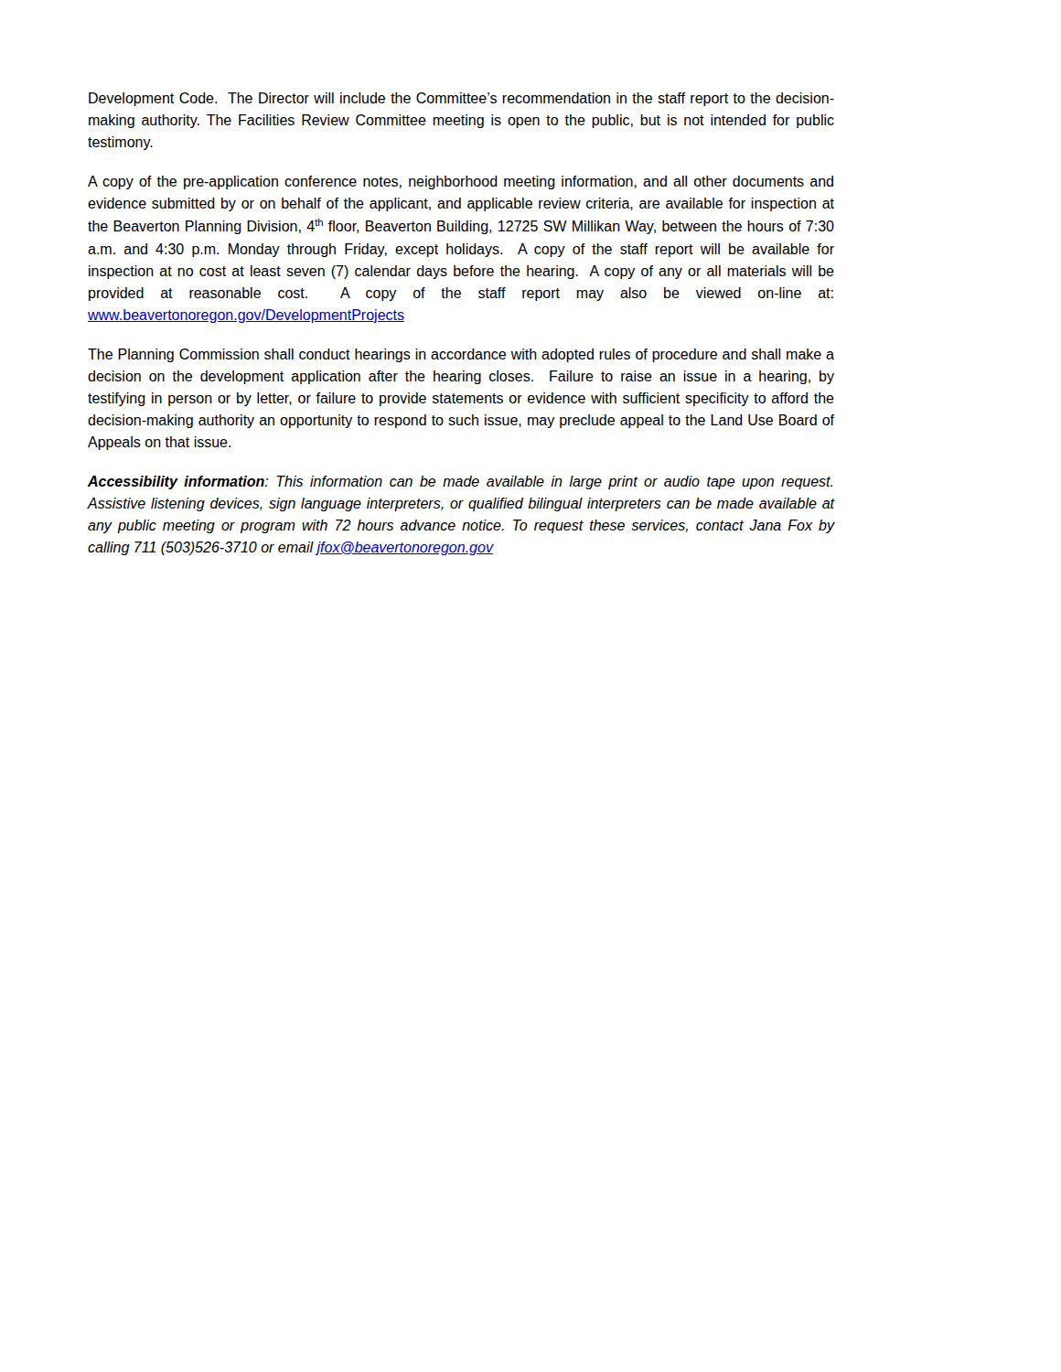Development Code. The Director will include the Committee’s recommendation in the staff report to the decision-making authority. The Facilities Review Committee meeting is open to the public, but is not intended for public testimony.
A copy of the pre-application conference notes, neighborhood meeting information, and all other documents and evidence submitted by or on behalf of the applicant, and applicable review criteria, are available for inspection at the Beaverton Planning Division, 4th floor, Beaverton Building, 12725 SW Millikan Way, between the hours of 7:30 a.m. and 4:30 p.m. Monday through Friday, except holidays. A copy of the staff report will be available for inspection at no cost at least seven (7) calendar days before the hearing. A copy of any or all materials will be provided at reasonable cost. A copy of the staff report may also be viewed on-line at: www.beavertonoregon.gov/DevelopmentProjects
The Planning Commission shall conduct hearings in accordance with adopted rules of procedure and shall make a decision on the development application after the hearing closes. Failure to raise an issue in a hearing, by testifying in person or by letter, or failure to provide statements or evidence with sufficient specificity to afford the decision-making authority an opportunity to respond to such issue, may preclude appeal to the Land Use Board of Appeals on that issue.
Accessibility information: This information can be made available in large print or audio tape upon request. Assistive listening devices, sign language interpreters, or qualified bilingual interpreters can be made available at any public meeting or program with 72 hours advance notice. To request these services, contact Jana Fox by calling 711 (503)526-3710 or email jfox@beavertonoregon.gov